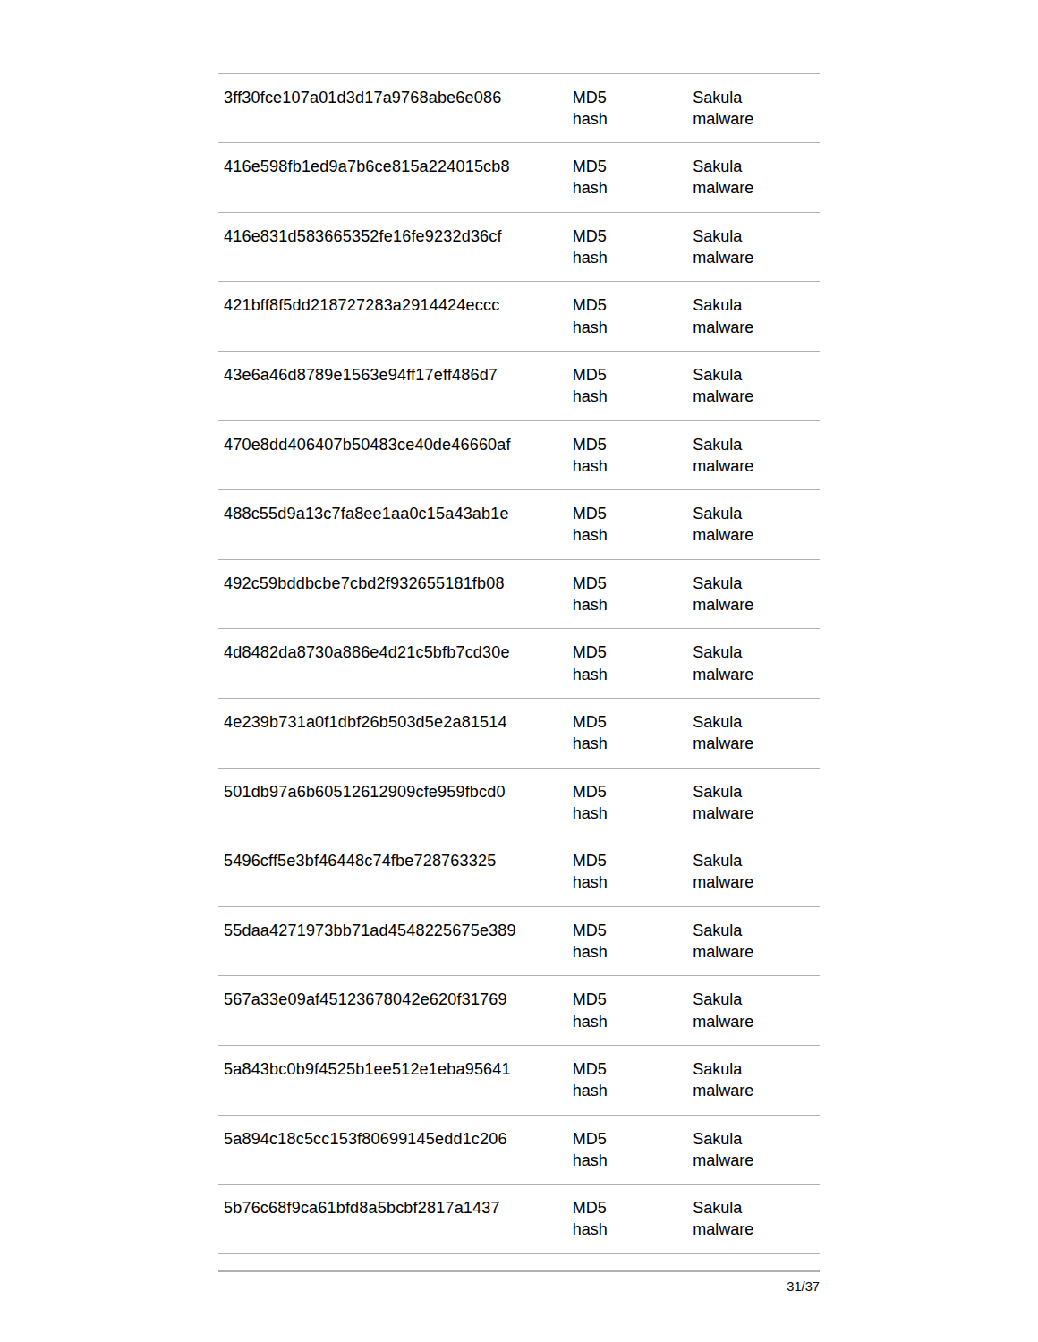| 3ff30fce107a01d3d17a9768abe6e086 | MD5 hash | Sakula malware |
| 416e598fb1ed9a7b6ce815a224015cb8 | MD5 hash | Sakula malware |
| 416e831d583665352fe16fe9232d36cf | MD5 hash | Sakula malware |
| 421bff8f5dd218727283a2914424eccc | MD5 hash | Sakula malware |
| 43e6a46d8789e1563e94ff17eff486d7 | MD5 hash | Sakula malware |
| 470e8dd406407b50483ce40de46660af | MD5 hash | Sakula malware |
| 488c55d9a13c7fa8ee1aa0c15a43ab1e | MD5 hash | Sakula malware |
| 492c59bddbcbe7cbd2f932655181fb08 | MD5 hash | Sakula malware |
| 4d8482da8730a886e4d21c5bfb7cd30e | MD5 hash | Sakula malware |
| 4e239b731a0f1dbf26b503d5e2a81514 | MD5 hash | Sakula malware |
| 501db97a6b60512612909cfe959fbcd0 | MD5 hash | Sakula malware |
| 5496cff5e3bf46448c74fbe728763325 | MD5 hash | Sakula malware |
| 55daa4271973bb71ad4548225675e389 | MD5 hash | Sakula malware |
| 567a33e09af45123678042e620f31769 | MD5 hash | Sakula malware |
| 5a843bc0b9f4525b1ee512e1eba95641 | MD5 hash | Sakula malware |
| 5a894c18c5cc153f80699145edd1c206 | MD5 hash | Sakula malware |
| 5b76c68f9ca61bfd8a5bcbf2817a1437 | MD5 hash | Sakula malware |
31/37